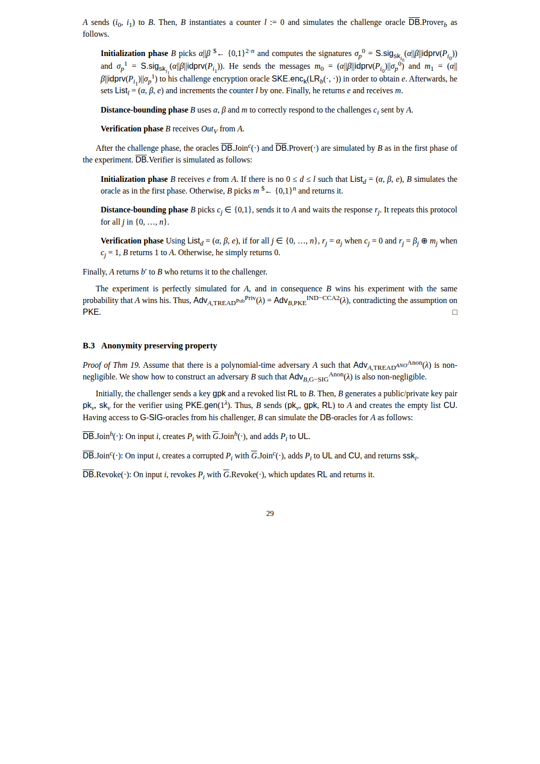A sends (i0, i1) to B. Then, B instantiates a counter l := 0 and simulates the challenge oracle DB.Proverb as follows.
Initialization phase B picks α||β $← {0,1}2·n and computes the signatures σp0 = S.sigski0(α||β||idprv(Pi0)) and σp1 = S.sigski1(α||β||idprv(Pi1)). He sends the messages m0 = (α||β||idprv(Pi0)||σp0) and m1 = (α||β||idprv(Pi1)||σp1) to his challenge encryption oracle SKE.enck(LRb(·, ·)) in order to obtain e. Afterwards, he sets Listl = (α, β, e) and increments the counter l by one. Finally, he returns e and receives m.
Distance-bounding phase B uses α, β and m to correctly respond to the challenges ci sent by A.
Verification phase B receives OutV from A.
After the challenge phase, the oracles DB.Joinc(·) and DB.Prover(·) are simulated by B as in the first phase of the experiment. DB.Verifier is simulated as follows:
Initialization phase B receives e from A. If there is no 0 ≤ d ≤ l such that Listd = (α, β, e), B simulates the oracle as in the first phase. Otherwise, B picks m $← {0,1}n and returns it.
Distance-bounding phase B picks cj ∈ {0,1}, sends it to A and waits the response rj. It repeats this protocol for all j in {0, …, n}.
Verification phase Using Listd = (α, β, e), if for all j ∈ {0, …, n}, rj = αj when cj = 0 and rj = βj ⊕ mj when cj = 1, B returns 1 to A. Otherwise, he simply returns 0.
Finally, A returns b′ to B who returns it to the challenger.
The experiment is perfectly simulated for A, and in consequence B wins his experiment with the same probability that A wins his. Thus, AdvA,TREADPubPriv(λ) = AdvB,PKEIND−CCA2(λ), contradicting the assumption on PKE. □
B.3 Anonymity preserving property
Proof of Thm 19. Assume that there is a polynomial-time adversary A such that AdvA,TREADANOAnon(λ) is non-negligible. We show how to construct an adversary B such that AdvB,G−SIGAnon(λ) is also non-negligible.
Initially, the challenger sends a key gpk and a revoked list RL to B. Then, B generates a public/private key pair pkv, skv for the verifier using PKE.gen(1λ). Thus, B sends (pkv, gpk, RL) to A and creates the empty list CU. Having access to G-SIG-oracles from his challenger, B can simulate the DB-oracles for A as follows:
DB.Joinh(·): On input i, creates Pi with G.Joinh(·), and adds Pi to UL.
DB.Joinc(·): On input i, creates a corrupted Pi with G.Joinc(·), adds Pi to UL and CU, and returns sski.
DB.Revoke(·): On input i, revokes Pi with G.Revoke(·), which updates RL and returns it.
29